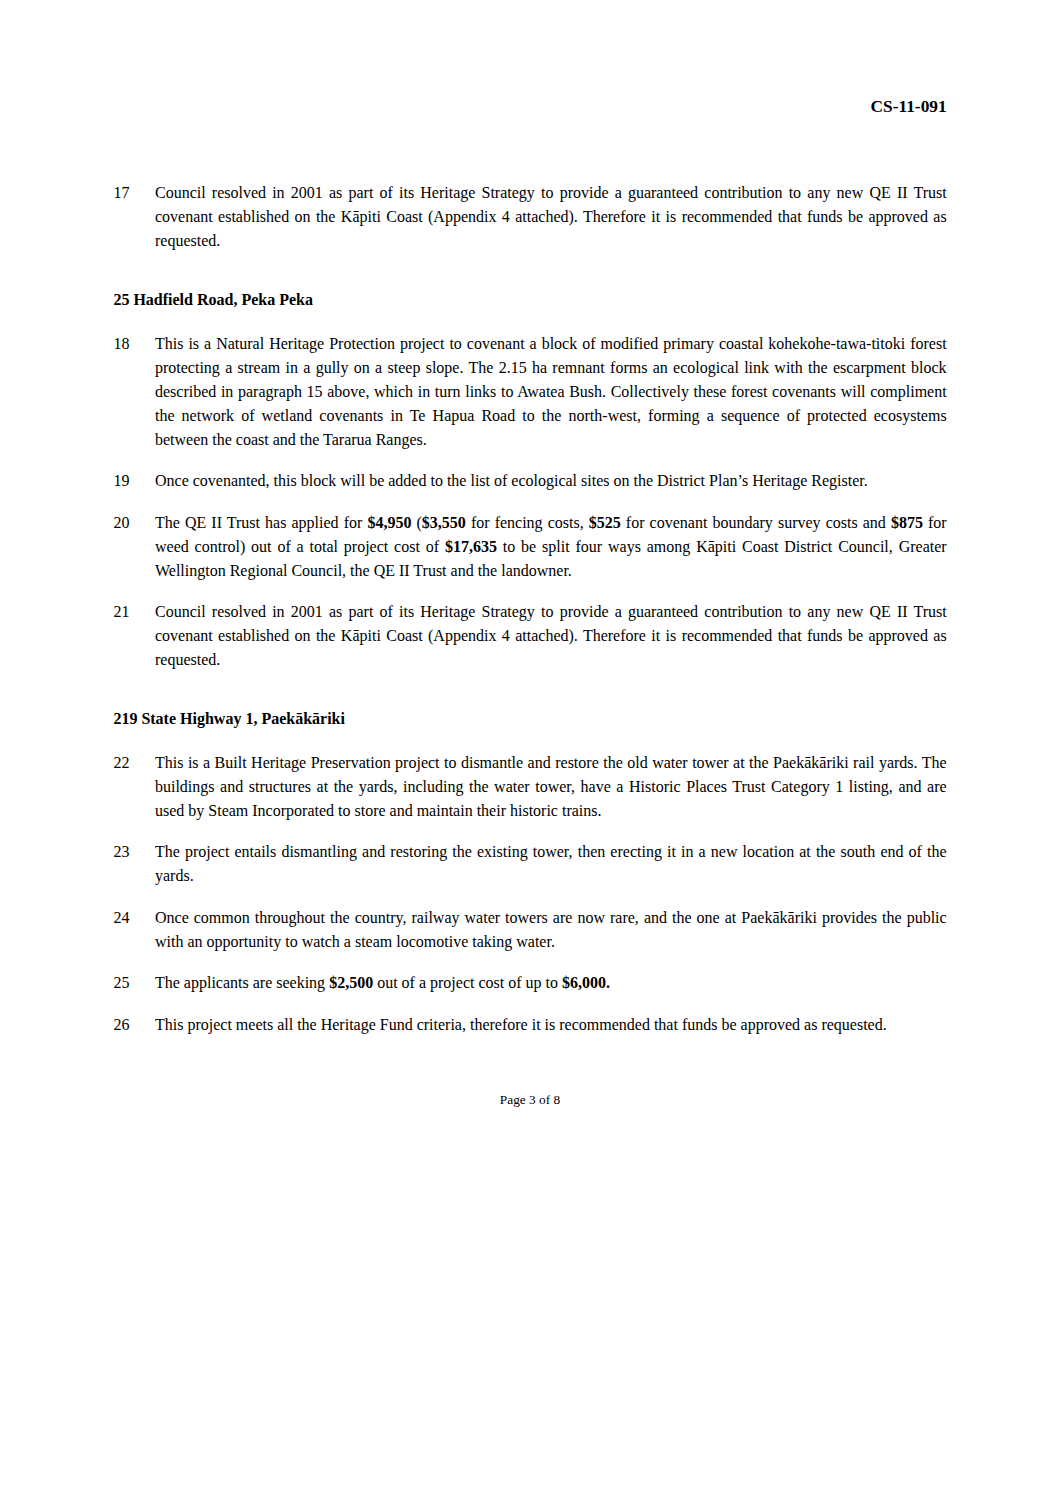CS-11-091
Council resolved in 2001 as part of its Heritage Strategy to provide a guaranteed contribution to any new QE II Trust covenant established on the Kāpiti Coast (Appendix 4 attached). Therefore it is recommended that funds be approved as requested.
25 Hadfield Road, Peka Peka
This is a Natural Heritage Protection project to covenant a block of modified primary coastal kohekohe-tawa-titoki forest protecting a stream in a gully on a steep slope. The 2.15 ha remnant forms an ecological link with the escarpment block described in paragraph 15 above, which in turn links to Awatea Bush. Collectively these forest covenants will compliment the network of wetland covenants in Te Hapua Road to the north-west, forming a sequence of protected ecosystems between the coast and the Tararua Ranges.
Once covenanted, this block will be added to the list of ecological sites on the District Plan’s Heritage Register.
The QE II Trust has applied for $4,950 ($3,550 for fencing costs, $525 for covenant boundary survey costs and $875 for weed control) out of a total project cost of $17,635 to be split four ways among Kāpiti Coast District Council, Greater Wellington Regional Council, the QE II Trust and the landowner.
Council resolved in 2001 as part of its Heritage Strategy to provide a guaranteed contribution to any new QE II Trust covenant established on the Kāpiti Coast (Appendix 4 attached). Therefore it is recommended that funds be approved as requested.
219 State Highway 1, Paekākāriki
This is a Built Heritage Preservation project to dismantle and restore the old water tower at the Paekākāriki rail yards. The buildings and structures at the yards, including the water tower, have a Historic Places Trust Category 1 listing, and are used by Steam Incorporated to store and maintain their historic trains.
The project entails dismantling and restoring the existing tower, then erecting it in a new location at the south end of the yards.
Once common throughout the country, railway water towers are now rare, and the one at Paekākāriki provides the public with an opportunity to watch a steam locomotive taking water.
The applicants are seeking $2,500 out of a project cost of up to $6,000.
This project meets all the Heritage Fund criteria, therefore it is recommended that funds be approved as requested.
Page 3 of 8